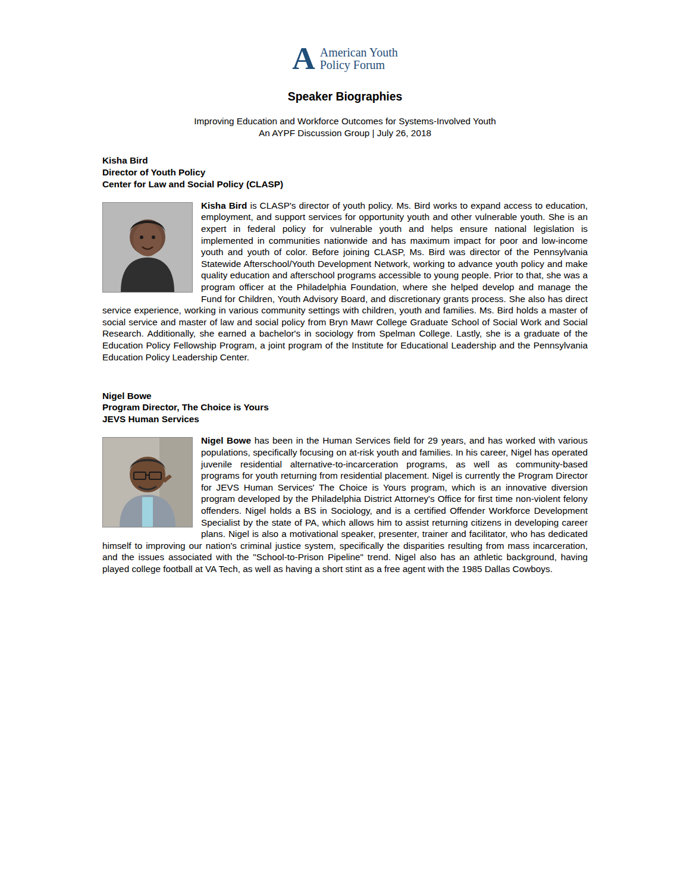A
American Youth
Policy Forum
Speaker Biographies
Improving Education and Workforce Outcomes for Systems-Involved Youth
An AYPF Discussion Group | July 26, 2018
Kisha Bird
Director of Youth Policy
Center for Law and Social Policy (CLASP)
Kisha Bird is CLASP's director of youth policy. Ms. Bird works to expand access to education, employment, and support services for opportunity youth and other vulnerable youth. She is an expert in federal policy for vulnerable youth and helps ensure national legislation is implemented in communities nationwide and has maximum impact for poor and low-income youth and youth of color. Before joining CLASP, Ms. Bird was director of the Pennsylvania Statewide Afterschool/Youth Development Network, working to advance youth policy and make quality education and afterschool programs accessible to young people. Prior to that, she was a program officer at the Philadelphia Foundation, where she helped develop and manage the Fund for Children, Youth Advisory Board, and discretionary grants process. She also has direct service experience, working in various community settings with children, youth and families. Ms. Bird holds a master of social service and master of law and social policy from Bryn Mawr College Graduate School of Social Work and Social Research. Additionally, she earned a bachelor's in sociology from Spelman College. Lastly, she is a graduate of the Education Policy Fellowship Program, a joint program of the Institute for Educational Leadership and the Pennsylvania Education Policy Leadership Center.
Nigel Bowe
Program Director, The Choice is Yours
JEVS Human Services
Nigel Bowe has been in the Human Services field for 29 years, and has worked with various populations, specifically focusing on at-risk youth and families. In his career, Nigel has operated juvenile residential alternative-to-incarceration programs, as well as community-based programs for youth returning from residential placement. Nigel is currently the Program Director for JEVS Human Services' The Choice is Yours program, which is an innovative diversion program developed by the Philadelphia District Attorney's Office for first time non-violent felony offenders. Nigel holds a BS in Sociology, and is a certified Offender Workforce Development Specialist by the state of PA, which allows him to assist returning citizens in developing career plans. Nigel is also a motivational speaker, presenter, trainer and facilitator, who has dedicated himself to improving our nation's criminal justice system, specifically the disparities resulting from mass incarceration, and the issues associated with the "School-to-Prison Pipeline" trend. Nigel also has an athletic background, having played college football at VA Tech, as well as having a short stint as a free agent with the 1985 Dallas Cowboys.